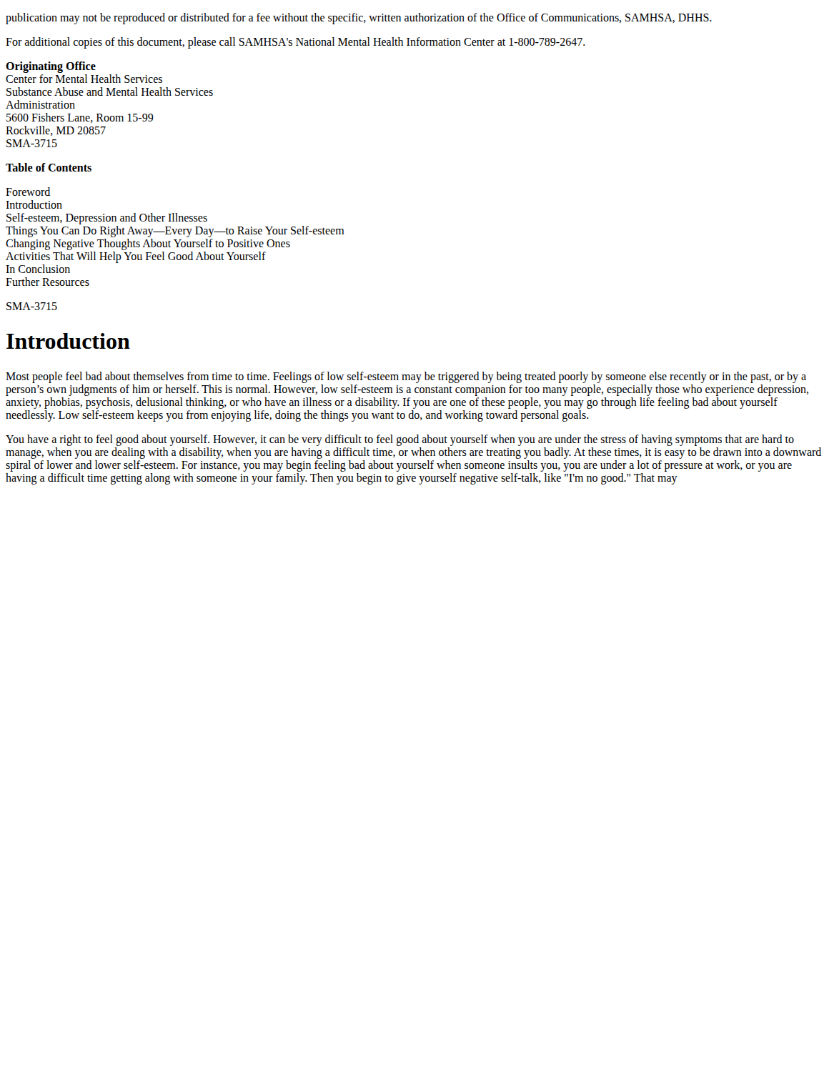publication may not be reproduced or distributed for a fee without the specific, written authorization of the Office of Communications, SAMHSA, DHHS.
For additional copies of this document, please call SAMHSA's National Mental Health Information Center at 1-800-789-2647.
Originating Office
Center for Mental Health Services
Substance Abuse and Mental Health Services
Administration
5600 Fishers Lane, Room 15-99
Rockville, MD 20857
SMA-3715
Table of Contents
Foreword
Introduction
Self-esteem, Depression and Other Illnesses
Things You Can Do Right Away—Every Day—to Raise Your Self-esteem
Changing Negative Thoughts About Yourself to Positive Ones
Activities That Will Help You Feel Good About Yourself
In Conclusion
Further Resources
SMA-3715
Introduction
Most people feel bad about themselves from time to time. Feelings of low self-esteem may be triggered by being treated poorly by someone else recently or in the past, or by a person’s own judgments of him or herself. This is normal. However, low self-esteem is a constant companion for too many people, especially those who experience depression, anxiety, phobias, psychosis, delusional thinking, or who have an illness or a disability. If you are one of these people, you may go through life feeling bad about yourself needlessly. Low self-esteem keeps you from enjoying life, doing the things you want to do, and working toward personal goals.
You have a right to feel good about yourself. However, it can be very difficult to feel good about yourself when you are under the stress of having symptoms that are hard to manage, when you are dealing with a disability, when you are having a difficult time, or when others are treating you badly. At these times, it is easy to be drawn into a downward spiral of lower and lower self-esteem. For instance, you may begin feeling bad about yourself when someone insults you, you are under a lot of pressure at work, or you are having a difficult time getting along with someone in your family. Then you begin to give yourself negative self-talk, like "I'm no good." That may